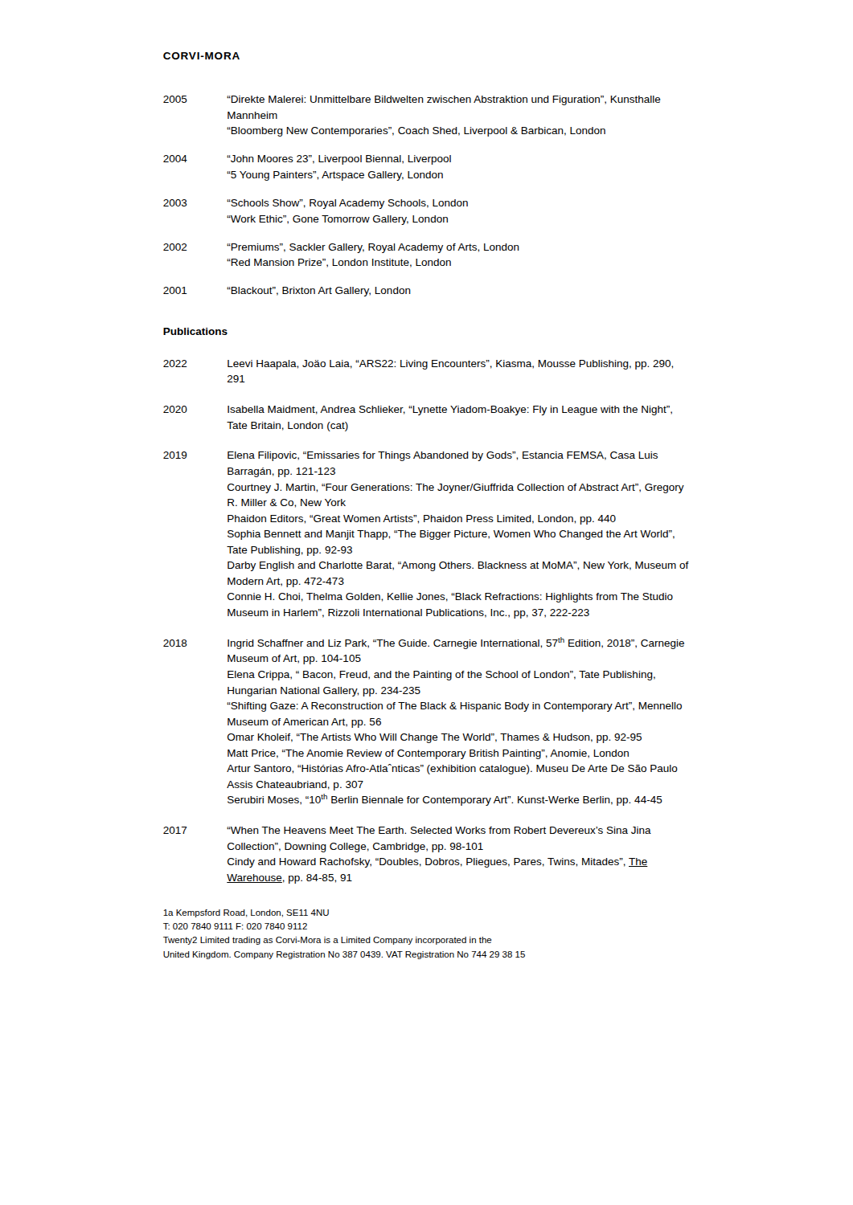CORVI-MORA
2005
“Direkte Malerei: Unmittelbare Bildwelten zwischen Abstraktion und Figuration”, Kunsthalle Mannheim
“Bloomberg New Contemporaries”, Coach Shed, Liverpool & Barbican, London
2004
“John Moores 23”, Liverpool Biennal, Liverpool
“5 Young Painters”, Artspace Gallery, London
2003
“Schools Show”, Royal Academy Schools, London
“Work Ethic”, Gone Tomorrow Gallery, London
2002
“Premiums”, Sackler Gallery, Royal Academy of Arts, London
“Red Mansion Prize”, London Institute, London
2001
“Blackout”, Brixton Art Gallery, London
Publications
2022
Leevi Haapala, Joäo Laia, “ARS22: Living Encounters”, Kiasma, Mousse Publishing, pp. 290, 291
2020
Isabella Maidment, Andrea Schlieker, “Lynette Yiadom-Boakye: Fly in League with the Night”, Tate Britain, London (cat)
2019
Elena Filipovic, “Emissaries for Things Abandoned by Gods”, Estancia FEMSA, Casa Luis Barragán, pp. 121-123
Courtney J. Martin, “Four Generations: The Joyner/Giuffrida Collection of Abstract Art”, Gregory R. Miller & Co, New York
Phaidon Editors, “Great Women Artists”, Phaidon Press Limited, London, pp. 440
Sophia Bennett and Manjit Thapp, “The Bigger Picture, Women Who Changed the Art World”, Tate Publishing, pp. 92-93
Darby English and Charlotte Barat, “Among Others. Blackness at MoMA”, New York, Museum of Modern Art, pp. 472-473
Connie H. Choi, Thelma Golden, Kellie Jones, “Black Refractions: Highlights from The Studio Museum in Harlem”, Rizzoli International Publications, Inc., pp, 37, 222-223
2018
Ingrid Schaffner and Liz Park, “The Guide. Carnegie International, 57th Edition, 2018”, Carnegie Museum of Art, pp. 104-105
Elena Crippa, “ Bacon, Freud, and the Painting of the School of London”, Tate Publishing, Hungarian National Gallery, pp. 234-235
“Shifting Gaze: A Reconstruction of The Black & Hispanic Body in Contemporary Art”, Mennello Museum of American Art, pp. 56
Omar Kholeif, “The Artists Who Will Change The World”, Thames & Hudson, pp. 92-95
Matt Price, “The Anomie Review of Contemporary British Painting”, Anomie, London
Artur Santoro, “Histórias Afro-Atlaˆnticas” (exhibition catalogue). Museu De Arte De São Paulo Assis Chateaubriand, p. 307
Serubiri Moses, “10th Berlin Biennale for Contemporary Art”. Kunst-Werke Berlin, pp. 44-45
2017
“When The Heavens Meet The Earth. Selected Works from Robert Devereux’s Sina Jina Collection”, Downing College, Cambridge, pp. 98-101
Cindy and Howard Rachofsky, “Doubles, Dobros, Pliegues, Pares, Twins, Mitades”, The Warehouse, pp. 84-85, 91
1a Kempsford Road, London, SE11 4NU
T: 020 7840 9111 F: 020 7840 9112
Twenty2 Limited trading as Corvi-Mora is a Limited Company incorporated in the
United Kingdom. Company Registration No 387 0439. VAT Registration No 744 29 38 15